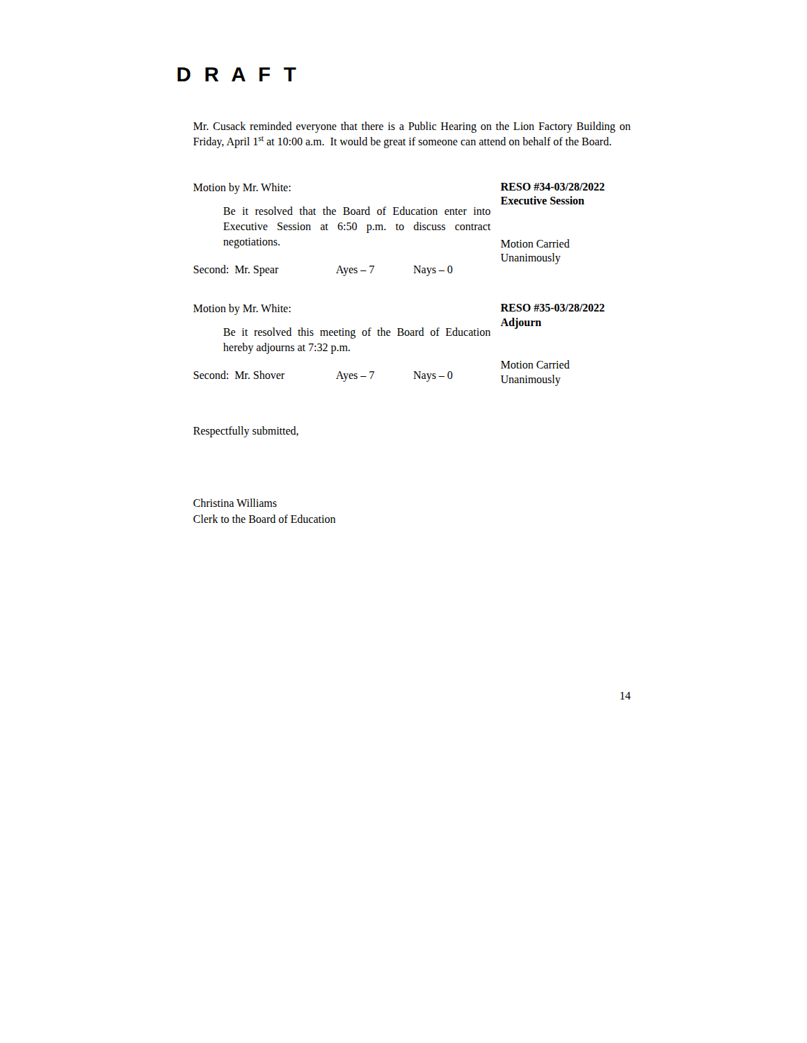D R A F T
Mr. Cusack reminded everyone that there is a Public Hearing on the Lion Factory Building on Friday, April 1st at 10:00 a.m. It would be great if someone can attend on behalf of the Board.
Motion by Mr. White:
Be it resolved that the Board of Education enter into Executive Session at 6:50 p.m. to discuss contract negotiations.
Second: Mr. Spear Ayes – 7 Nays – 0
RESO #34-03/28/2022
Executive Session
Motion Carried
Unanimously
Motion by Mr. White:
Be it resolved this meeting of the Board of Education hereby adjourns at 7:32 p.m.
Second: Mr. Shover Ayes – 7 Nays – 0
RESO #35-03/28/2022
Adjourn
Motion Carried
Unanimously
Respectfully submitted,
Christina Williams
Clerk to the Board of Education
14